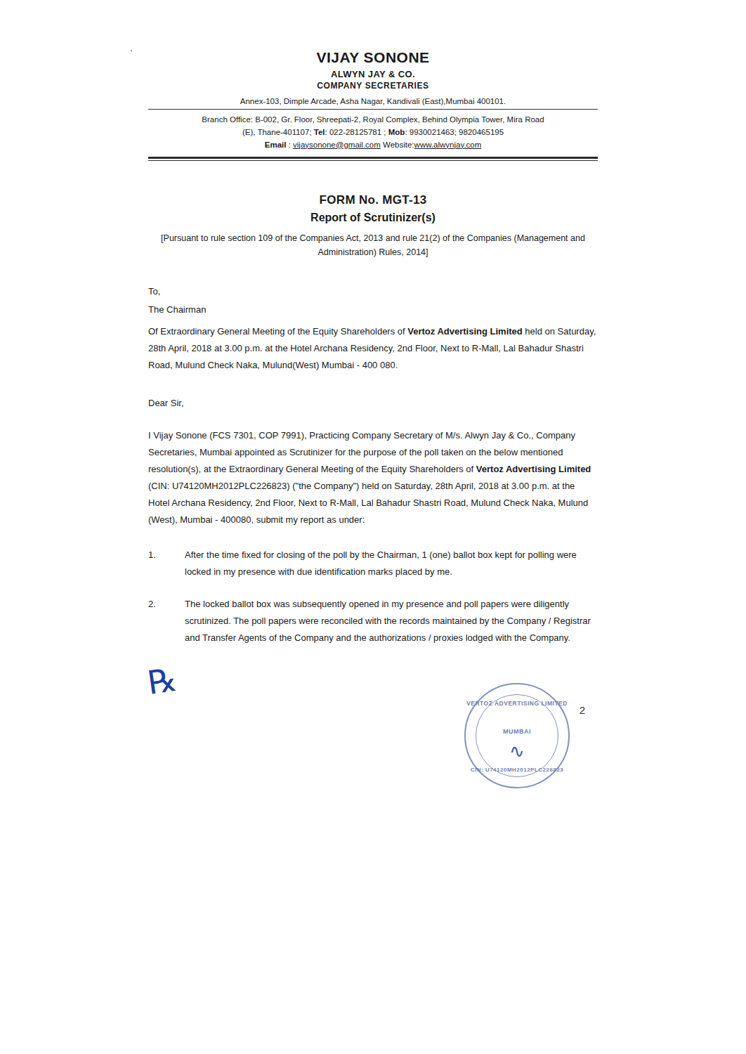.
VIJAY SONONE
ALWYN JAY & CO.
COMPANY SECRETARIES
Annex-103, Dimple Arcade, Asha Nagar, Kandivali (East),Mumbai 400101.
Branch Office: B-002, Gr. Floor, Shreepati-2, Royal Complex, Behind Olympia Tower, Mira Road
(E), Thane-401107; Tel: 022-28125781 ; Mob: 9930021463; 9820465195
Email : vijaysonone@gmail.com Website:www.alwynjay.com
FORM No. MGT-13
Report of Scrutinizer(s)
[Pursuant to rule section 109 of the Companies Act, 2013 and rule 21(2) of the Companies (Management and Administration) Rules, 2014]
To,
The Chairman
Of Extraordinary General Meeting of the Equity Shareholders of Vertoz Advertising Limited held on Saturday, 28th April, 2018 at 3.00 p.m. at the Hotel Archana Residency, 2nd Floor, Next to R-Mall, Lal Bahadur Shastri Road, Mulund Check Naka, Mulund(West) Mumbai - 400 080.
Dear Sir,
I Vijay Sonone (FCS 7301, COP 7991), Practicing Company Secretary of M/s. Alwyn Jay & Co., Company Secretaries, Mumbai appointed as Scrutinizer for the purpose of the poll taken on the below mentioned resolution(s), at the Extraordinary General Meeting of the Equity Shareholders of Vertoz Advertising Limited (CIN: U74120MH2012PLC226823) ("the Company") held on Saturday, 28th April, 2018 at 3.00 p.m. at the Hotel Archana Residency, 2nd Floor, Next to R-Mall, Lal Bahadur Shastri Road, Mulund Check Naka, Mulund (West), Mumbai - 400080, submit my report as under:
After the time fixed for closing of the poll by the Chairman, 1 (one) ballot box kept for polling were locked in my presence with due identification marks placed by me.
The locked ballot box was subsequently opened in my presence and poll papers were diligently scrutinized. The poll papers were reconciled with the records maintained by the Company / Registrar and Transfer Agents of the Company and the authorizations / proxies lodged with the Company.
℞
VERTOZ ADVERTISING LIMITED
MUMBAI
∿
CIN: U74120MH2012PLC226823
2